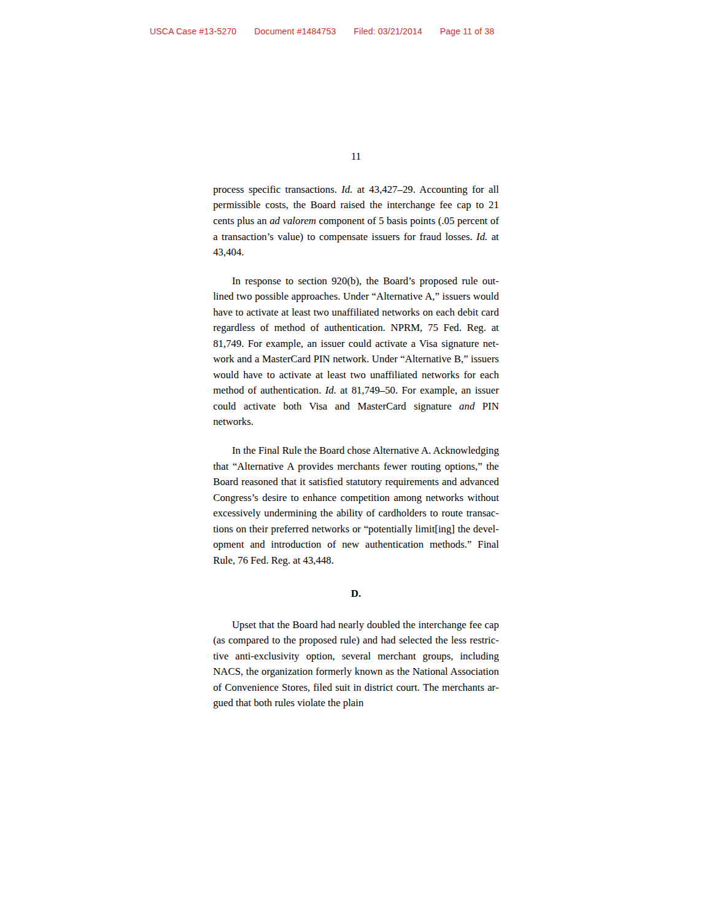USCA Case #13-5270 Document #1484753 Filed: 03/21/2014 Page 11 of 38
11
process specific transactions. Id. at 43,427–29. Accounting for all permissible costs, the Board raised the interchange fee cap to 21 cents plus an ad valorem component of 5 basis points (.05 percent of a transaction’s value) to compensate issuers for fraud losses. Id. at 43,404.
In response to section 920(b), the Board’s proposed rule outlined two possible approaches. Under “Alternative A,” issuers would have to activate at least two unaffiliated networks on each debit card regardless of method of authentication. NPRM, 75 Fed. Reg. at 81,749. For example, an issuer could activate a Visa signature network and a MasterCard PIN network. Under “Alternative B,” issuers would have to activate at least two unaffiliated networks for each method of authentication. Id. at 81,749–50. For example, an issuer could activate both Visa and MasterCard signature and PIN networks.
In the Final Rule the Board chose Alternative A. Acknowledging that “Alternative A provides merchants fewer routing options,” the Board reasoned that it satisfied statutory requirements and advanced Congress’s desire to enhance competition among networks without excessively undermining the ability of cardholders to route transactions on their preferred networks or “potentially limit[ing] the development and introduction of new authentication methods.” Final Rule, 76 Fed. Reg. at 43,448.
D.
Upset that the Board had nearly doubled the interchange fee cap (as compared to the proposed rule) and had selected the less restrictive anti-exclusivity option, several merchant groups, including NACS, the organization formerly known as the National Association of Convenience Stores, filed suit in district court. The merchants argued that both rules violate the plain